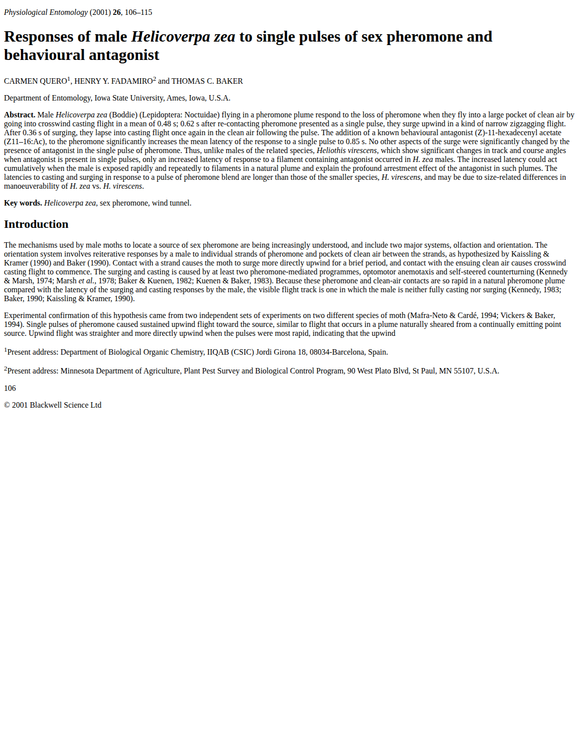Physiological Entomology (2001) 26, 106–115
Responses of male Helicoverpa zea to single pulses of sex pheromone and behavioural antagonist
CARMEN QUERO1, HENRY Y. FADAMIRO2 and THOMAS C. BAKER
Department of Entomology, Iowa State University, Ames, Iowa, U.S.A.
Abstract. Male Helicoverpa zea (Boddie) (Lepidoptera: Noctuidae) flying in a pheromone plume respond to the loss of pheromone when they fly into a large pocket of clean air by going into crosswind casting flight in a mean of 0.48 s; 0.62 s after re-contacting pheromone presented as a single pulse, they surge upwind in a kind of narrow zigzagging flight. After 0.36 s of surging, they lapse into casting flight once again in the clean air following the pulse. The addition of a known behavioural antagonist (Z)-11-hexadecenyl acetate (Z11–16:Ac), to the pheromone significantly increases the mean latency of the response to a single pulse to 0.85 s. No other aspects of the surge were significantly changed by the presence of antagonist in the single pulse of pheromone. Thus, unlike males of the related species, Heliothis virescens, which show significant changes in track and course angles when antagonist is present in single pulses, only an increased latency of response to a filament containing antagonist occurred in H. zea males. The increased latency could act cumulatively when the male is exposed rapidly and repeatedly to filaments in a natural plume and explain the profound arrestment effect of the antagonist in such plumes. The latencies to casting and surging in response to a pulse of pheromone blend are longer than those of the smaller species, H. virescens, and may be due to size-related differences in manoeuverability of H. zea vs. H. virescens.
Key words. Helicoverpa zea, sex pheromone, wind tunnel.
Introduction
The mechanisms used by male moths to locate a source of sex pheromone are being increasingly understood, and include two major systems, olfaction and orientation. The orientation system involves reiterative responses by a male to individual strands of pheromone and pockets of clean air between the strands, as hypothesized by Kaissling & Kramer (1990) and Baker (1990). Contact with a strand causes the moth to surge more directly upwind for a brief period, and contact with the ensuing clean air causes crosswind casting flight to commence. The surging and casting is caused by at least two pheromone-mediated programmes, optomotor anemotaxis and self-steered counterturning (Kennedy & Marsh, 1974; Marsh et al., 1978; Baker & Kuenen, 1982; Kuenen & Baker, 1983). Because these pheromone and clean-air contacts are so rapid in a natural pheromone plume compared with the latency of the surging and casting responses by the male, the visible flight track is one in which the male is neither fully casting nor surging (Kennedy, 1983; Baker, 1990; Kaissling & Kramer, 1990).
Experimental confirmation of this hypothesis came from two independent sets of experiments on two different species of moth (Mafra-Neto & Cardé, 1994; Vickers & Baker, 1994). Single pulses of pheromone caused sustained upwind flight toward the source, similar to flight that occurs in a plume naturally sheared from a continually emitting point source. Upwind flight was straighter and more directly upwind when the pulses were most rapid, indicating that the upwind
1Present address: Department of Biological Organic Chemistry, IIQAB (CSIC) Jordi Girona 18, 08034-Barcelona, Spain.
2Present address: Minnesota Department of Agriculture, Plant Pest Survey and Biological Control Program, 90 West Plato Blvd, St Paul, MN 55107, U.S.A.
106
© 2001 Blackwell Science Ltd